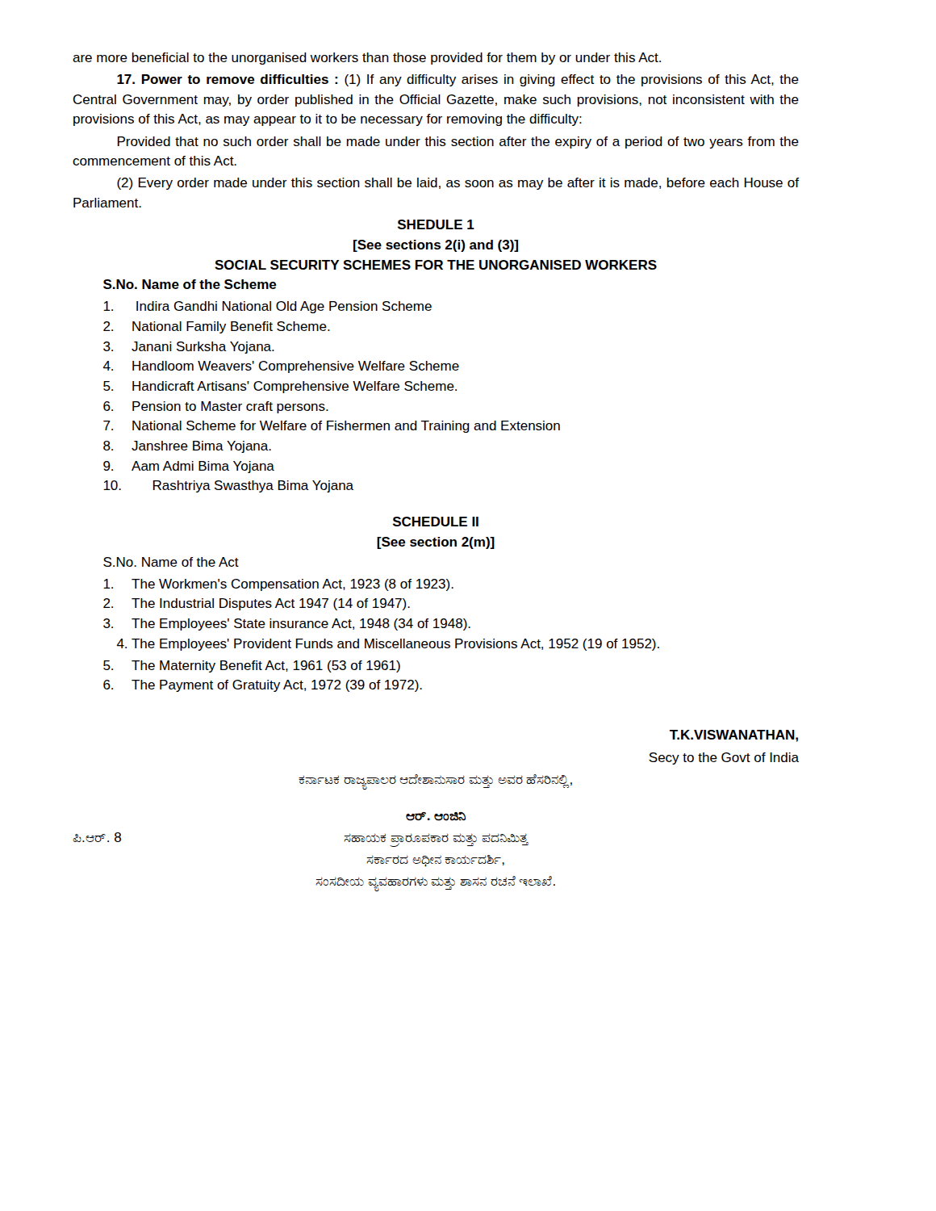are more beneficial to the unorganised workers than those provided for them by or under this Act.
17. Power to remove difficulties : (1) If any difficulty arises in giving effect to the provisions of this Act, the Central Government may, by order published in the Official Gazette, make such provisions, not inconsistent with the provisions of this Act, as may appear to it to be necessary for removing the difficulty:
Provided that no such order shall be made under this section after the expiry of a period of two years from the commencement of this Act.
(2) Every order made under this section shall be laid, as soon as may be after it is made, before each House of Parliament.
SHEDULE 1
[See sections 2(i) and (3)]
SOCIAL SECURITY SCHEMES FOR THE UNORGANISED WORKERS
S.No. Name of the Scheme
1. Indira Gandhi National Old Age Pension Scheme
2. National Family Benefit Scheme.
3. Janani Surksha Yojana.
4. Handloom Weavers' Comprehensive Welfare Scheme
5. Handicraft Artisans' Comprehensive Welfare Scheme.
6. Pension to Master craft persons.
7. National Scheme for Welfare of Fishermen and Training and Extension
8. Janshree Bima Yojana.
9. Aam Admi Bima Yojana
10. Rashtriya Swasthya Bima Yojana
SCHEDULE II
[See section 2(m)]
S.No. Name of the Act
1. The Workmen's Compensation Act, 1923 (8 of 1923).
2. The Industrial Disputes Act 1947 (14 of 1947).
3. The Employees' State insurance Act, 1948 (34 of 1948).
4. The Employees' Provident Funds and Miscellaneous Provisions Act, 1952 (19 of 1952).
5. The Maternity Benefit Act, 1961 (53 of 1961)
6. The Payment of Gratuity Act, 1972 (39 of 1972).
T.K.VISWANATHAN,
Secy to the Govt of India
ಕರ್ನಾಟಕ ರಾಜ್ಯಪಾಲರ ಆದೇಶಾನುಸಾರ ಮತ್ತು ಅವರ ಹೆಸರಿನಲ್ಲಿ,
ಪಿ.ಆರ್. 8
ಆರ್. ಆಂಜಿನಿ
ಸಹಾಯಕ ಪ್ರಾರೂಪಕಾರ ಮತ್ತು ಪದನಿಮಿತ್ತ
ಸರ್ಕಾರದ ಅಧೀನ ಕಾರ್ಯದರ್ಶಿ,
ಸಂಸದೀಯ ವ್ಯವಹಾರಗಳು ಮತ್ತು ಶಾಸನ ರಚನೆ ಇಲಾಖೆ.